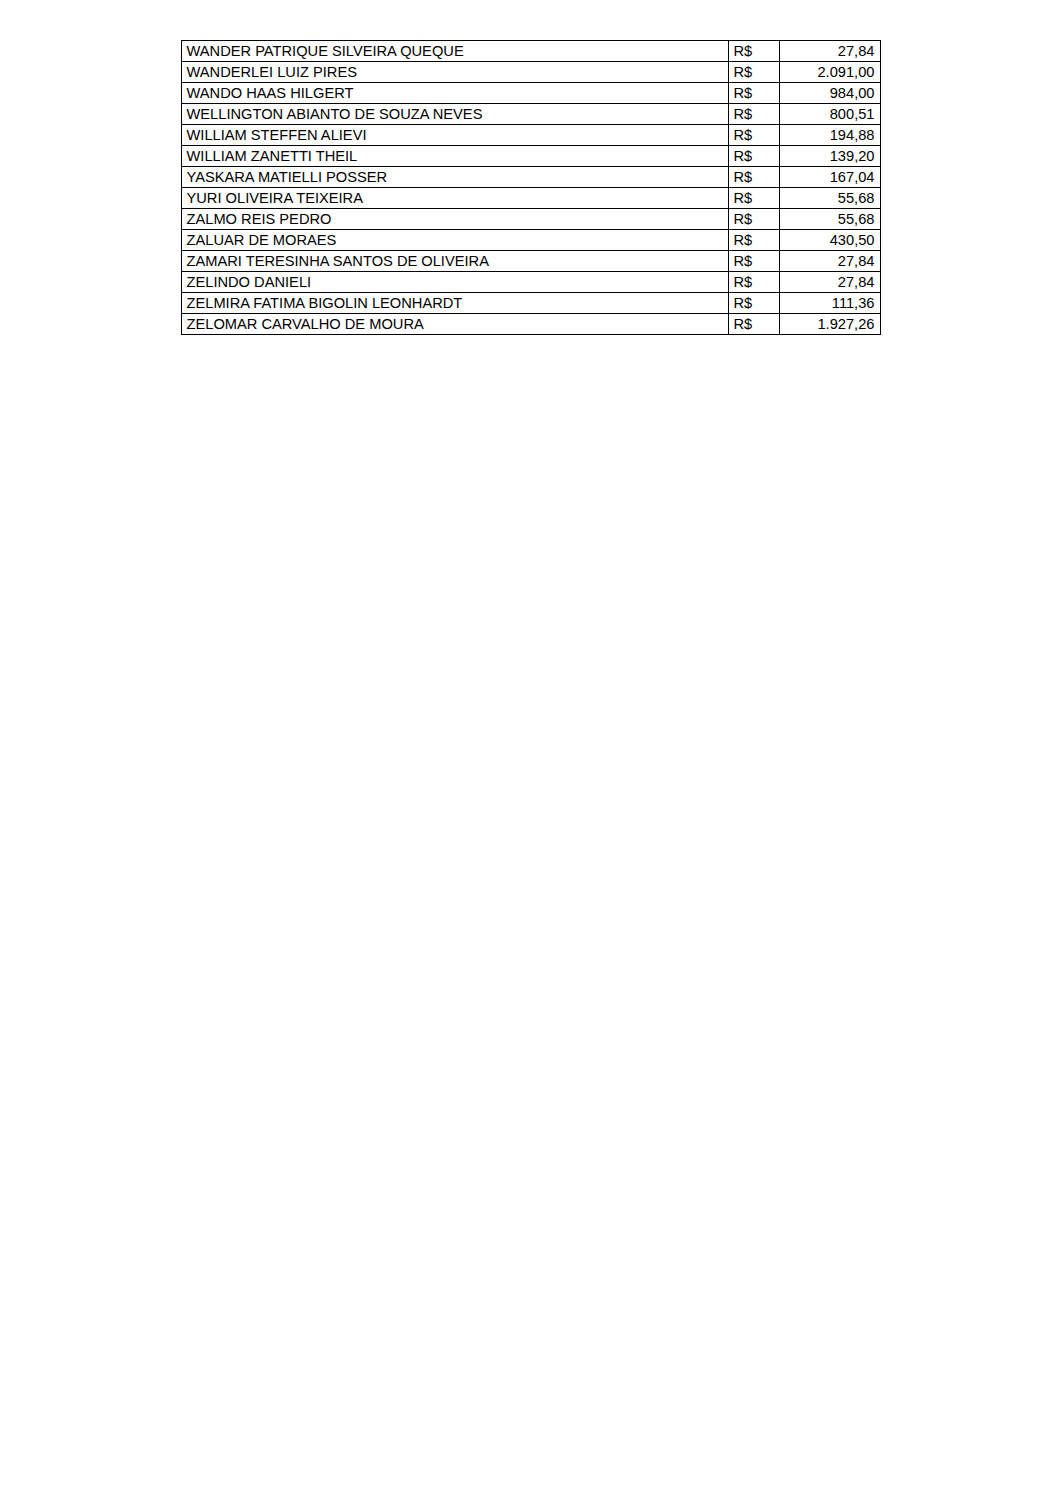| WANDER PATRIQUE SILVEIRA QUEQUE | R$ | 27,84 |
| WANDERLEI LUIZ PIRES | R$ | 2.091,00 |
| WANDO HAAS HILGERT | R$ | 984,00 |
| WELLINGTON ABIANTO DE SOUZA NEVES | R$ | 800,51 |
| WILLIAM STEFFEN ALIEVI | R$ | 194,88 |
| WILLIAM ZANETTI THEIL | R$ | 139,20 |
| YASKARA MATIELLI POSSER | R$ | 167,04 |
| YURI OLIVEIRA TEIXEIRA | R$ | 55,68 |
| ZALMO REIS PEDRO | R$ | 55,68 |
| ZALUAR DE MORAES | R$ | 430,50 |
| ZAMARI TERESINHA SANTOS DE OLIVEIRA | R$ | 27,84 |
| ZELINDO DANIELI | R$ | 27,84 |
| ZELMIRA FATIMA BIGOLIN LEONHARDT | R$ | 111,36 |
| ZELOMAR CARVALHO DE MOURA | R$ | 1.927,26 |